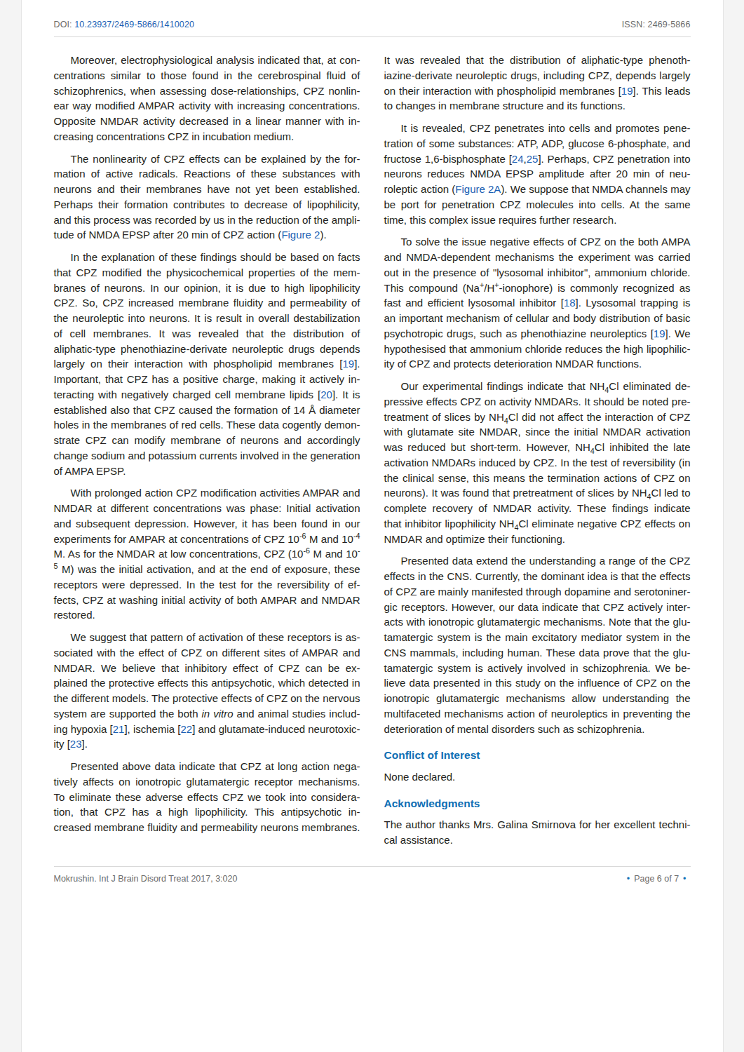DOI: 10.23937/2469-5866/1410020
ISSN: 2469-5866
Moreover, electrophysiological analysis indicated that, at concentrations similar to those found in the cerebrospinal fluid of schizophrenics, when assessing dose-relationships, CPZ nonlinear way modified AMPAR activity with increasing concentrations. Opposite NMDAR activity decreased in a linear manner with increasing concentrations CPZ in incubation medium.
The nonlinearity of CPZ effects can be explained by the formation of active radicals. Reactions of these substances with neurons and their membranes have not yet been established. Perhaps their formation contributes to decrease of lipophilicity, and this process was recorded by us in the reduction of the amplitude of NMDA EPSP after 20 min of CPZ action (Figure 2).
In the explanation of these findings should be based on facts that CPZ modified the physicochemical properties of the membranes of neurons. In our opinion, it is due to high lipophilicity CPZ. So, CPZ increased membrane fluidity and permeability of the neuroleptic into neurons. It is result in overall destabilization of cell membranes. It was revealed that the distribution of aliphatic-type phenothiazine-derivate neuroleptic drugs depends largely on their interaction with phospholipid membranes [19]. Important, that CPZ has a positive charge, making it actively interacting with negatively charged cell membrane lipids [20]. It is established also that CPZ caused the formation of 14 Å diameter holes in the membranes of red cells. These data cogently demonstrate CPZ can modify membrane of neurons and accordingly change sodium and potassium currents involved in the generation of AMPA EPSP.
With prolonged action CPZ modification activities AMPAR and NMDAR at different concentrations was phase: Initial activation and subsequent depression. However, it has been found in our experiments for AMPAR at concentrations of CPZ 10-6 M and 10-4 M. As for the NMDAR at low concentrations, CPZ (10-6 M and 10-5 M) was the initial activation, and at the end of exposure, these receptors were depressed. In the test for the reversibility of effects, CPZ at washing initial activity of both AMPAR and NMDAR restored.
We suggest that pattern of activation of these receptors is associated with the effect of CPZ on different sites of AMPAR and NMDAR. We believe that inhibitory effect of CPZ can be explained the protective effects this antipsychotic, which detected in the different models. The protective effects of CPZ on the nervous system are supported the both in vitro and animal studies including hypoxia [21], ischemia [22] and glutamate-induced neurotoxicity [23].
Presented above data indicate that CPZ at long action negatively affects on ionotropic glutamatergic receptor mechanisms. To eliminate these adverse effects CPZ we took into consideration, that CPZ has a high lipophilicity. This antipsychotic increased membrane fluidity and permeability neurons membranes. It was revealed that the distribution of aliphatic-type phenothiazine-derivate neuroleptic drugs, including CPZ, depends largely on their interaction with phospholipid membranes [19]. This leads to changes in membrane structure and its functions.
It is revealed, CPZ penetrates into cells and promotes penetration of some substances: ATP, ADP, glucose 6-phosphate, and fructose 1,6-bisphosphate [24,25]. Perhaps, CPZ penetration into neurons reduces NMDA EPSP amplitude after 20 min of neuroleptic action (Figure 2A). We suppose that NMDA channels may be port for penetration CPZ molecules into cells. At the same time, this complex issue requires further research.
To solve the issue negative effects of CPZ on the both AMPA and NMDA-dependent mechanisms the experiment was carried out in the presence of "lysosomal inhibitor", ammonium chloride. This compound (Na+/H+-ionophore) is commonly recognized as fast and efficient lysosomal inhibitor [18]. Lysosomal trapping is an important mechanism of cellular and body distribution of basic psychotropic drugs, such as phenothiazine neuroleptics [19]. We hypothesised that ammonium chloride reduces the high lipophilicity of CPZ and protects deterioration NMDAR functions.
Our experimental findings indicate that NH4Cl eliminated depressive effects CPZ on activity NMDARs. It should be noted pretreatment of slices by NH4Cl did not affect the interaction of CPZ with glutamate site NMDAR, since the initial NMDAR activation was reduced but short-term. However, NH4Cl inhibited the late activation NMDARs induced by CPZ. In the test of reversibility (in the clinical sense, this means the termination actions of CPZ on neurons). It was found that pretreatment of slices by NH4Cl led to complete recovery of NMDAR activity. These findings indicate that inhibitor lipophilicity NH4Cl eliminate negative CPZ effects on NMDAR and optimize their functioning.
Presented data extend the understanding a range of the CPZ effects in the CNS. Currently, the dominant idea is that the effects of CPZ are mainly manifested through dopamine and serotoninergic receptors. However, our data indicate that CPZ actively interacts with ionotropic glutamatergic mechanisms. Note that the glutamatergic system is the main excitatory mediator system in the CNS mammals, including human. These data prove that the glutamatergic system is actively involved in schizophrenia. We believe data presented in this study on the influence of CPZ on the ionotropic glutamatergic mechanisms allow understanding the multifaceted mechanisms action of neuroleptics in preventing the deterioration of mental disorders such as schizophrenia.
Conflict of Interest
None declared.
Acknowledgments
The author thanks Mrs. Galina Smirnova for her excellent technical assistance.
Mokrushin. Int J Brain Disord Treat 2017, 3:020
•Page 6 of 7•